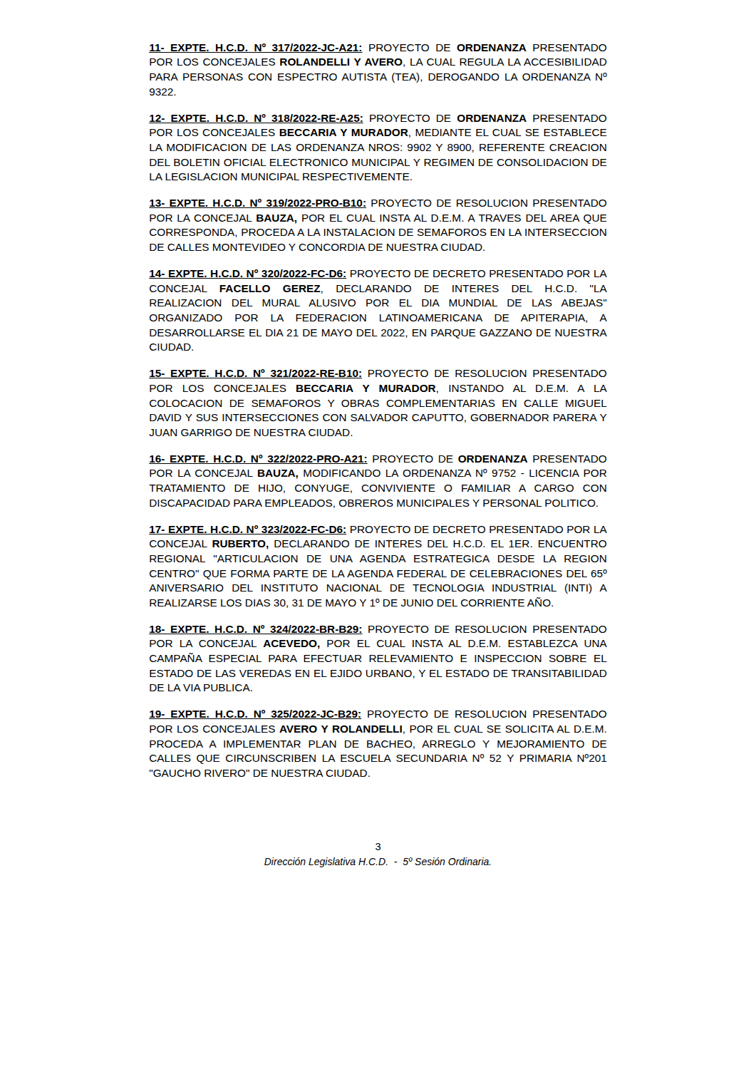11- EXPTE. H.C.D. Nº 317/2022-JC-A21: PROYECTO DE ORDENANZA PRESENTADO POR LOS CONCEJALES ROLANDELLI Y AVERO, LA CUAL REGULA LA ACCESIBILIDAD PARA PERSONAS CON ESPECTRO AUTISTA (TEA), DEROGANDO LA ORDENANZA Nº 9322.
12- EXPTE. H.C.D. Nº 318/2022-RE-A25: PROYECTO DE ORDENANZA PRESENTADO POR LOS CONCEJALES BECCARIA Y MURADOR, MEDIANTE EL CUAL SE ESTABLECE LA MODIFICACION DE LAS ORDENANZA NROS: 9902 Y 8900, REFERENTE CREACION DEL BOLETIN OFICIAL ELECTRONICO MUNICIPAL Y REGIMEN DE CONSOLIDACION DE LA LEGISLACION MUNICIPAL RESPECTIVEMENTE.
13- EXPTE. H.C.D. Nº 319/2022-PRO-B10: PROYECTO DE RESOLUCION PRESENTADO POR LA CONCEJAL BAUZA, POR EL CUAL INSTA AL D.E.M. A TRAVES DEL AREA QUE CORRESPONDA, PROCEDA A LA INSTALACION DE SEMAFOROS EN LA INTERSECCION DE CALLES MONTEVIDEO Y CONCORDIA DE NUESTRA CIUDAD.
14- EXPTE. H.C.D. Nº 320/2022-FC-D6: PROYECTO DE DECRETO PRESENTADO POR LA CONCEJAL FACELLO GEREZ, DECLARANDO DE INTERES DEL H.C.D. "LA REALIZACION DEL MURAL ALUSIVO POR EL DIA MUNDIAL DE LAS ABEJAS" ORGANIZADO POR LA FEDERACION LATINOAMERICANA DE APITERAPIA, A DESARROLLARSE EL DIA 21 DE MAYO DEL 2022, EN PARQUE GAZZANO DE NUESTRA CIUDAD.
15- EXPTE. H.C.D. Nº 321/2022-RE-B10: PROYECTO DE RESOLUCION PRESENTADO POR LOS CONCEJALES BECCARIA Y MURADOR, INSTANDO AL D.E.M. A LA COLOCACION DE SEMAFOROS Y OBRAS COMPLEMENTARIAS EN CALLE MIGUEL DAVID Y SUS INTERSECCIONES CON SALVADOR CAPUTTO, GOBERNADOR PARERA Y JUAN GARRIGO DE NUESTRA CIUDAD.
16- EXPTE. H.C.D. Nº 322/2022-PRO-A21: PROYECTO DE ORDENANZA PRESENTADO POR LA CONCEJAL BAUZA, MODIFICANDO LA ORDENANZA Nº 9752 - LICENCIA POR TRATAMIENTO DE HIJO, CONYUGE, CONVIVIENTE O FAMILIAR A CARGO CON DISCAPACIDAD PARA EMPLEADOS, OBREROS MUNICIPALES Y PERSONAL POLITICO.
17- EXPTE. H.C.D. Nº 323/2022-FC-D6: PROYECTO DE DECRETO PRESENTADO POR LA CONCEJAL RUBERTO, DECLARANDO DE INTERES DEL H.C.D. EL 1ER. ENCUENTRO REGIONAL "ARTICULACION DE UNA AGENDA ESTRATEGICA DESDE LA REGION CENTRO" QUE FORMA PARTE DE LA AGENDA FEDERAL DE CELEBRACIONES DEL 65º ANIVERSARIO DEL INSTITUTO NACIONAL DE TECNOLOGIA INDUSTRIAL (INTI) A REALIZARSE LOS DIAS 30, 31 DE MAYO Y 1º DE JUNIO DEL CORRIENTE AÑO.
18- EXPTE. H.C.D. Nº 324/2022-BR-B29: PROYECTO DE RESOLUCION PRESENTADO POR LA CONCEJAL ACEVEDO, POR EL CUAL INSTA AL D.E.M. ESTABLEZCA UNA CAMPAÑA ESPECIAL PARA EFECTUAR RELEVAMIENTO E INSPECCION SOBRE EL ESTADO DE LAS VEREDAS EN EL EJIDO URBANO, Y EL ESTADO DE TRANSITABILIDAD DE LA VIA PUBLICA.
19- EXPTE. H.C.D. Nº 325/2022-JC-B29: PROYECTO DE RESOLUCION PRESENTADO POR LOS CONCEJALES AVERO Y ROLANDELLI, POR EL CUAL SE SOLICITA AL D.E.M. PROCEDA A IMPLEMENTAR PLAN DE BACHEO, ARREGLO Y MEJORAMIENTO DE CALLES QUE CIRCUNSCRIBEN LA ESCUELA SECUNDARIA Nº 52 Y PRIMARIA Nº201 "GAUCHO RIVERO" DE NUESTRA CIUDAD.
3
Dirección Legislativa H.C.D. - 5º Sesión Ordinaria.